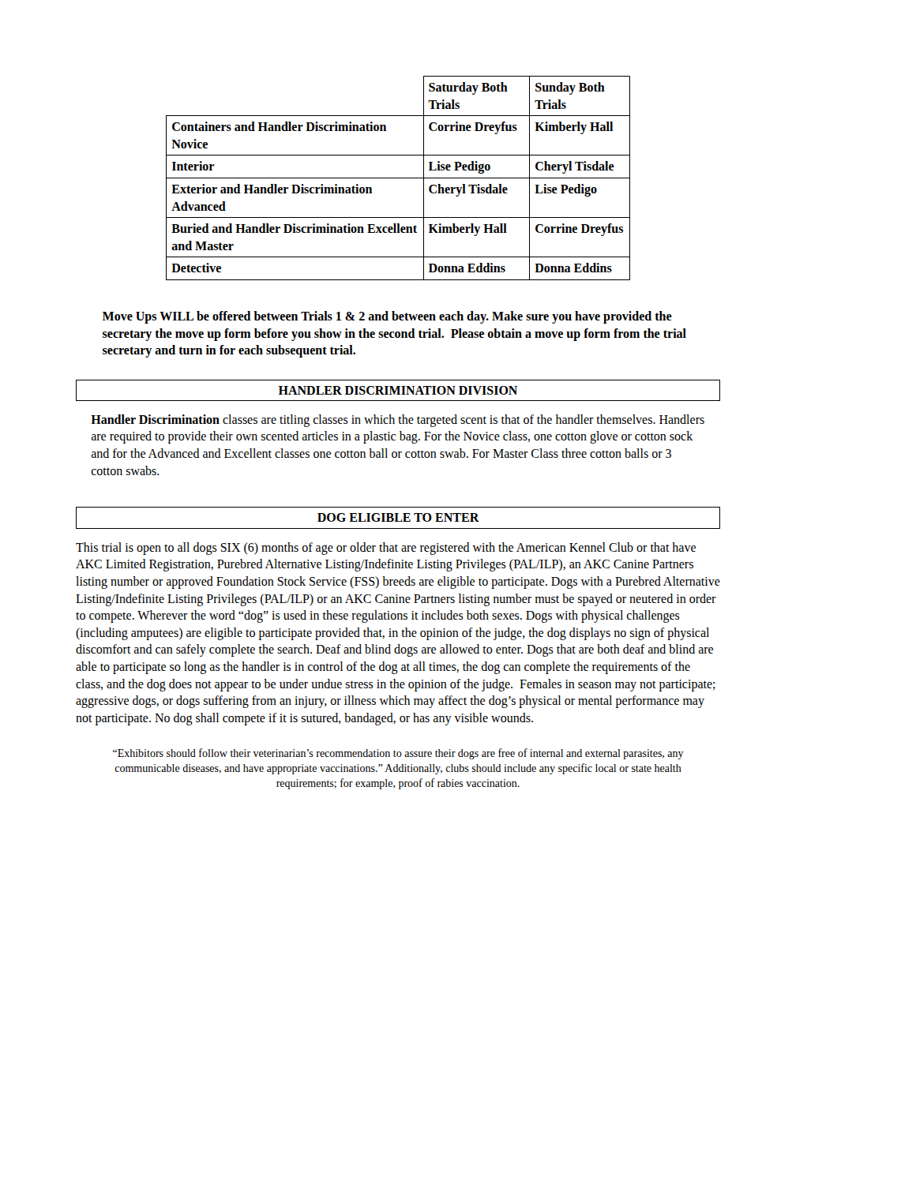| | Saturday Both Trials | Sunday Both Trials |
| Containers and Handler Discrimination Novice | Corrine Dreyfus | Kimberly Hall |
| Interior | Lise Pedigo | Cheryl Tisdale |
| Exterior and Handler Discrimination Advanced | Cheryl Tisdale | Lise Pedigo |
| Buried and Handler Discrimination Excellent and Master | Kimberly Hall | Corrine Dreyfus |
| Detective | Donna Eddins | Donna Eddins |
Move Ups WILL be offered between Trials 1 & 2 and between each day. Make sure you have provided the secretary the move up form before you show in the second trial. Please obtain a move up form from the trial secretary and turn in for each subsequent trial.
HANDLER DISCRIMINATION DIVISION
Handler Discrimination classes are titling classes in which the targeted scent is that of the handler themselves. Handlers are required to provide their own scented articles in a plastic bag. For the Novice class, one cotton glove or cotton sock and for the Advanced and Excellent classes one cotton ball or cotton swab. For Master Class three cotton balls or 3 cotton swabs.
DOG ELIGIBLE TO ENTER
This trial is open to all dogs SIX (6) months of age or older that are registered with the American Kennel Club or that have AKC Limited Registration, Purebred Alternative Listing/Indefinite Listing Privileges (PAL/ILP), an AKC Canine Partners listing number or approved Foundation Stock Service (FSS) breeds are eligible to participate. Dogs with a Purebred Alternative Listing/Indefinite Listing Privileges (PAL/ILP) or an AKC Canine Partners listing number must be spayed or neutered in order to compete. Wherever the word “dog” is used in these regulations it includes both sexes. Dogs with physical challenges (including amputees) are eligible to participate provided that, in the opinion of the judge, the dog displays no sign of physical discomfort and can safely complete the search. Deaf and blind dogs are allowed to enter. Dogs that are both deaf and blind are able to participate so long as the handler is in control of the dog at all times, the dog can complete the requirements of the class, and the dog does not appear to be under undue stress in the opinion of the judge. Females in season may not participate; aggressive dogs, or dogs suffering from an injury, or illness which may affect the dog’s physical or mental performance may not participate. No dog shall compete if it is sutured, bandaged, or has any visible wounds.
“Exhibitors should follow their veterinarian’s recommendation to assure their dogs are free of internal and external parasites, any communicable diseases, and have appropriate vaccinations.” Additionally, clubs should include any specific local or state health requirements; for example, proof of rabies vaccination.